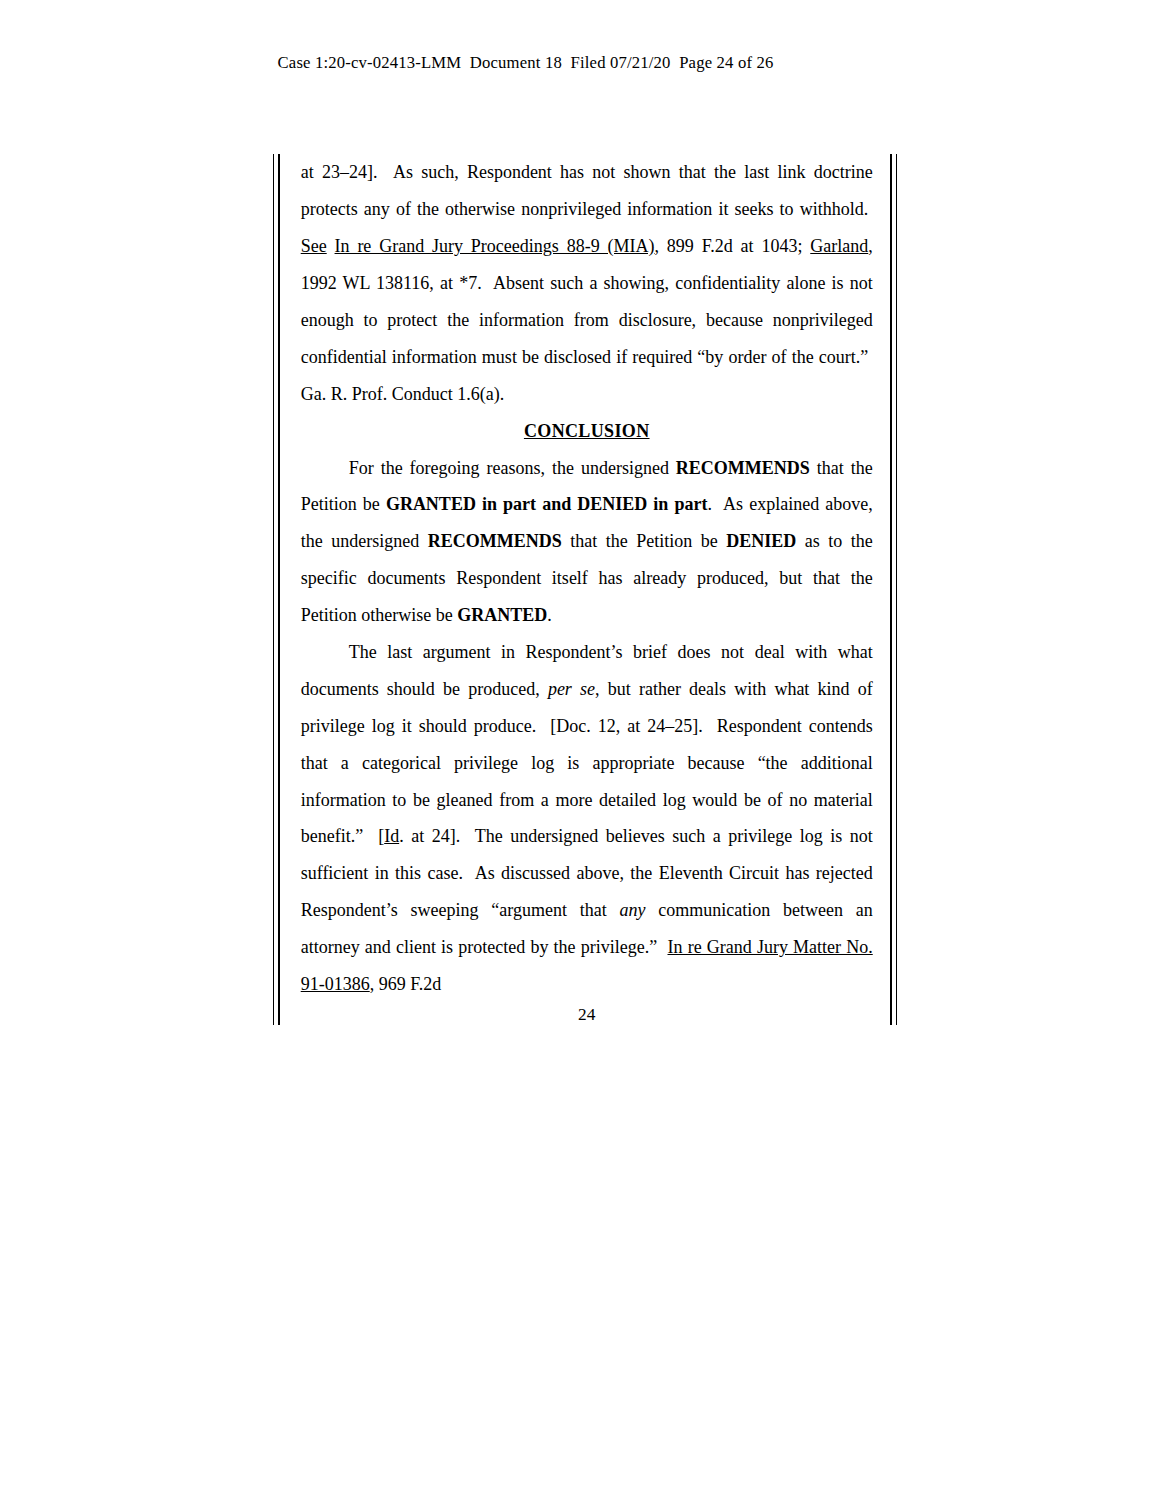Case 1:20-cv-02413-LMM Document 18 Filed 07/21/20 Page 24 of 26
at 23–24]. As such, Respondent has not shown that the last link doctrine protects any of the otherwise nonprivileged information it seeks to withhold. See In re Grand Jury Proceedings 88-9 (MIA), 899 F.2d at 1043; Garland, 1992 WL 138116, at *7. Absent such a showing, confidentiality alone is not enough to protect the information from disclosure, because nonprivileged confidential information must be disclosed if required “by order of the court.” Ga. R. Prof. Conduct 1.6(a).
CONCLUSION
For the foregoing reasons, the undersigned RECOMMENDS that the Petition be GRANTED in part and DENIED in part. As explained above, the undersigned RECOMMENDS that the Petition be DENIED as to the specific documents Respondent itself has already produced, but that the Petition otherwise be GRANTED.
The last argument in Respondent’s brief does not deal with what documents should be produced, per se, but rather deals with what kind of privilege log it should produce. [Doc. 12, at 24–25]. Respondent contends that a categorical privilege log is appropriate because “the additional information to be gleaned from a more detailed log would be of no material benefit.” [Id. at 24]. The undersigned believes such a privilege log is not sufficient in this case. As discussed above, the Eleventh Circuit has rejected Respondent’s sweeping “argument that any communication between an attorney and client is protected by the privilege.” In re Grand Jury Matter No. 91-01386, 969 F.2d
24